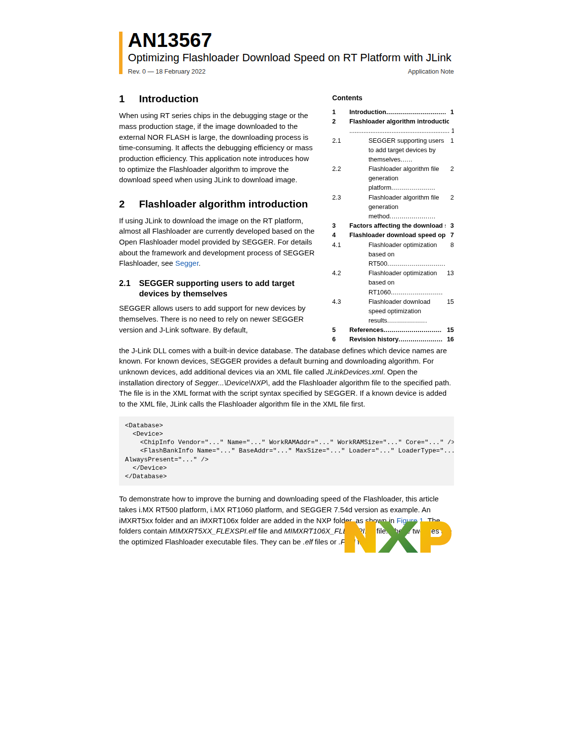AN13567
Optimizing Flashloader Download Speed on RT Platform with JLink
Rev. 0 — 18 February 2022 Application Note
1 Introduction
When using RT series chips in the debugging stage or the mass production stage, if the image downloaded to the external NOR FLASH is large, the downloading process is time-consuming. It affects the debugging efficiency or mass production efficiency. This application note introduces how to optimize the Flashloader algorithm to improve the download speed when using JLink to download image.
2 Flashloader algorithm introduction
If using JLink to download the image on the RT platform, almost all Flashloader are currently developed based on the Open Flashloader model provided by SEGGER. For details about the framework and development process of SEGGER Flashloader, see Segger.
2.1 SEGGER supporting users to add target devices by themselves
SEGGER allows users to add support for new devices by themselves. There is no need to rely on newer SEGGER version and J-Link software. By default,
Contents
1 Introduction...................................... 1
2 Flashloader algorithm introduction
......................................................... 1
2.1 SEGGER supporting users to add target devices by themselves...... 1
2.2 Flashloader algorithm file generation platform...................... 2
2.3 Flashloader algorithm file generation method....................... 2
3 Factors affecting the download speed of Flashloader................................. 3
4 Flashloader download speed optimization...................................... 7
4.1 Flashloader optimization based on RT500.......................................... 8
4.2 Flashloader optimization based on RT1060....................................... 13
4.3 Flashloader download speed optimization results.................... 15
5 References..................................... 15
6 Revision history............................. 16
the J-Link DLL comes with a built-in device database. The database defines which device names are known. For known devices, SEGGER provides a default burning and downloading algorithm. For unknown devices, add additional devices via an XML file called JLinkDevices.xml. Open the installation directory of Segger...\Device\NXP\, add the Flashloader algorithm file to the specified path. The file is in the XML format with the script syntax specified by SEGGER. If a known device is added to the XML file, JLink calls the Flashloader algorithm file in the XML file first.
<Database>
  <Device>
    <ChipInfo Vendor="..." Name="..." WorkRAMAddr="..." WorkRAMSize="..." Core="..." />
    <FlashBankInfo Name="..." BaseAddr="..." MaxSize="..." Loader="..." LoaderType="..."
AlwaysPresent="..." />
  </Device>
</Database>
To demonstrate how to improve the burning and downloading speed of the Flashloader, this article takes i.MX RT500 platform, i.MX RT1060 platform, and SEGGER 7.54d version as example. An iMXRT5xx folder and an iMXRT106x folder are added in the NXP folder, as shown in Figure 1. The folders contain MIMXRT5XX_FLEXSPI.elf file and MIMXRT106X_FLEXSPI.elf file. These two files are the optimized Flashloader executable files. They can be .elf files or .FLM files.